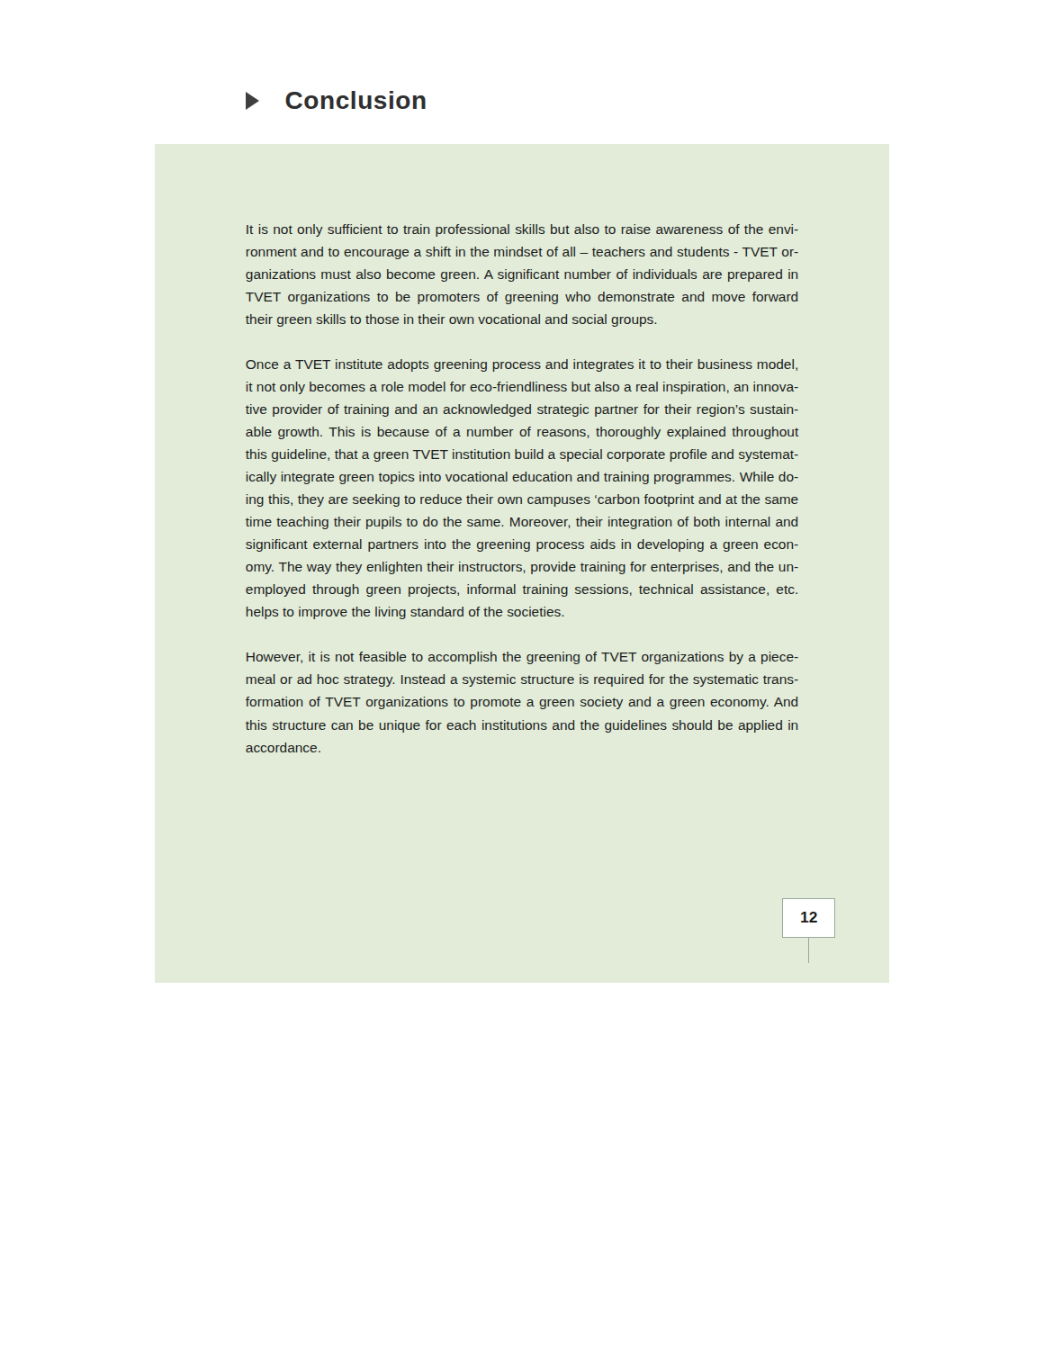Conclusion
It is not only sufficient to train professional skills but also to raise awareness of the environment and to encourage a shift in the mindset of all – teachers and students - TVET organizations must also become green. A significant number of individuals are prepared in TVET organizations to be promoters of greening who demonstrate and move forward their green skills to those in their own vocational and social groups.
Once a TVET institute adopts greening process and integrates it to their business model, it not only becomes a role model for eco-friendliness but also a real inspiration, an innovative provider of training and an acknowledged strategic partner for their region’s sustainable growth. This is because of a number of reasons, thoroughly explained throughout this guideline, that a green TVET institution build a special corporate profile and systematically integrate green topics into vocational education and training programmes. While doing this, they are seeking to reduce their own campuses ‘carbon footprint and at the same time teaching their pupils to do the same. Moreover, their integration of both internal and significant external partners into the greening process aids in developing a green economy. The way they enlighten their instructors, provide training for enterprises, and the unemployed through green projects, informal training sessions, technical assistance, etc. helps to improve the living standard of the societies.
However, it is not feasible to accomplish the greening of TVET organizations by a piecemeal or ad hoc strategy. Instead a systemic structure is required for the systematic transformation of TVET organizations to promote a green society and a green economy. And this structure can be unique for each institutions and the guidelines should be applied in accordance.
12